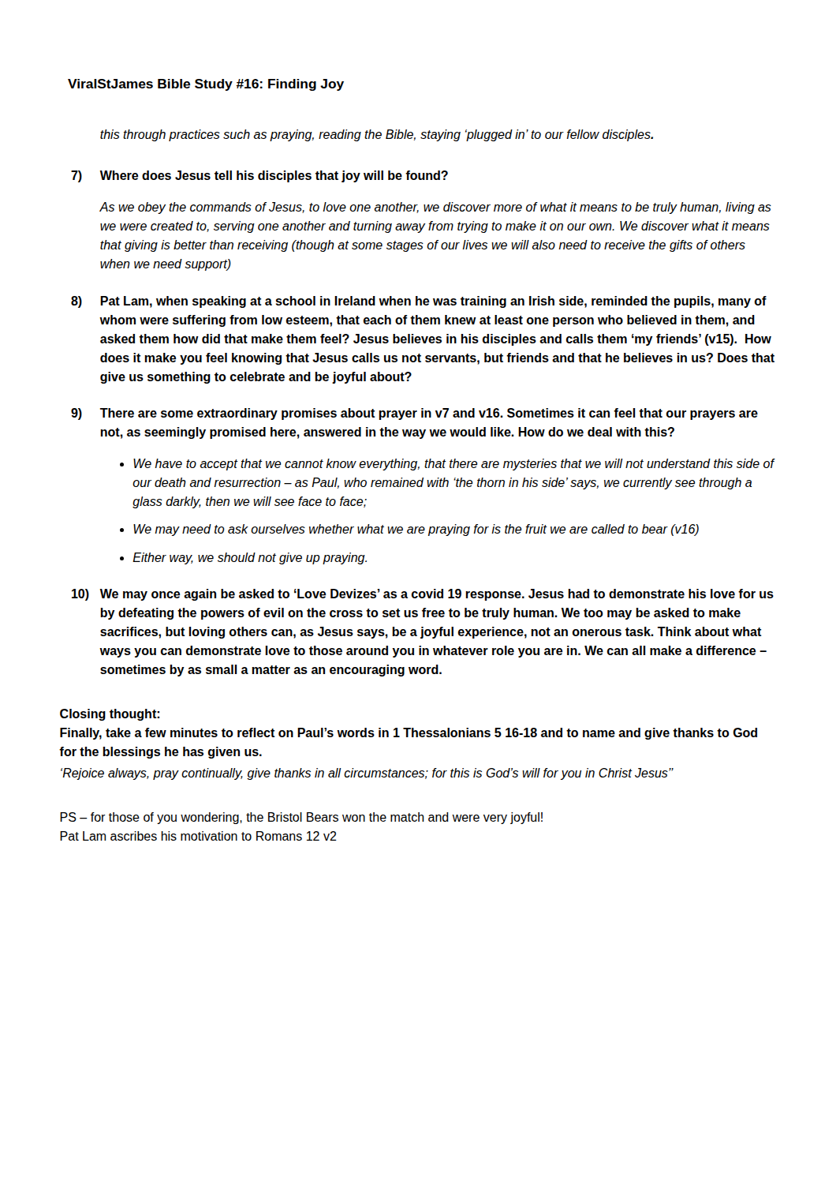ViralStJames Bible Study #16: Finding Joy
this through practices such as praying, reading the Bible, staying ‘plugged in’ to our fellow disciples.
7) Where does Jesus tell his disciples that joy will be found?
As we obey the commands of Jesus, to love one another, we discover more of what it means to be truly human, living as we were created to, serving one another and turning away from trying to make it on our own. We discover what it means that giving is better than receiving (though at some stages of our lives we will also need to receive the gifts of others when we need support)
8) Pat Lam, when speaking at a school in Ireland when he was training an Irish side, reminded the pupils, many of whom were suffering from low esteem, that each of them knew at least one person who believed in them, and asked them how did that make them feel? Jesus believes in his disciples and calls them ‘my friends’ (v15). How does it make you feel knowing that Jesus calls us not servants, but friends and that he believes in us? Does that give us something to celebrate and be joyful about?
9) There are some extraordinary promises about prayer in v7 and v16. Sometimes it can feel that our prayers are not, as seemingly promised here, answered in the way we would like. How do we deal with this?
We have to accept that we cannot know everything, that there are mysteries that we will not understand this side of our death and resurrection – as Paul, who remained with ‘the thorn in his side’ says, we currently see through a glass darkly, then we will see face to face;
We may need to ask ourselves whether what we are praying for is the fruit we are called to bear (v16)
Either way, we should not give up praying.
10) We may once again be asked to ‘Love Devizes’ as a covid 19 response. Jesus had to demonstrate his love for us by defeating the powers of evil on the cross to set us free to be truly human. We too may be asked to make sacrifices, but loving others can, as Jesus says, be a joyful experience, not an onerous task. Think about what ways you can demonstrate love to those around you in whatever role you are in. We can all make a difference – sometimes by as small a matter as an encouraging word.
Closing thought:
Finally, take a few minutes to reflect on Paul’s words in 1 Thessalonians 5 16-18 and to name and give thanks to God for the blessings he has given us.
‘Rejoice always, pray continually, give thanks in all circumstances; for this is God’s will for you in Christ Jesus’’
PS – for those of you wondering, the Bristol Bears won the match and were very joyful!
Pat Lam ascribes his motivation to Romans 12 v2